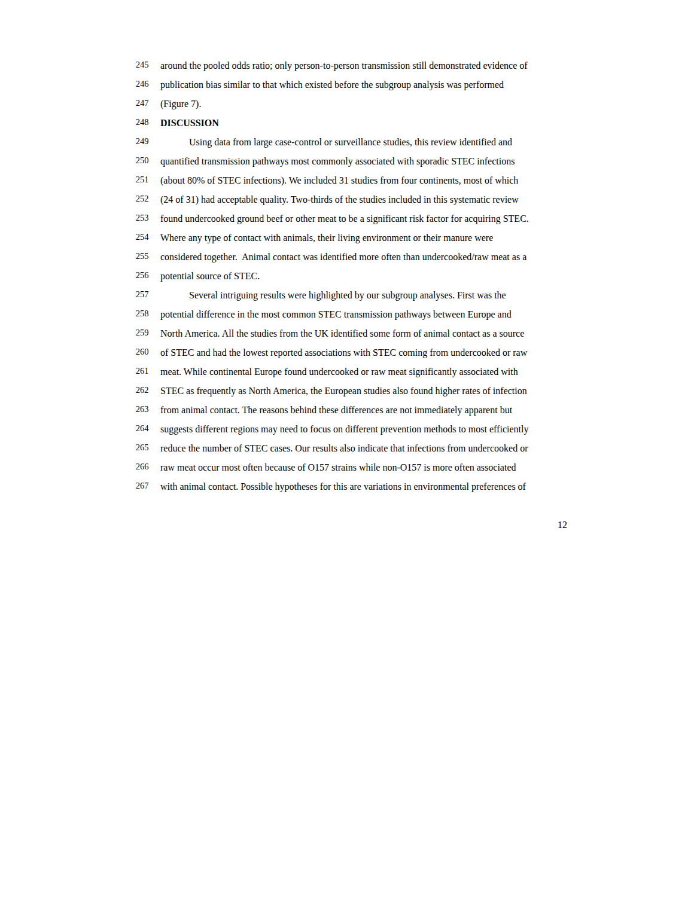around the pooled odds ratio; only person-to-person transmission still demonstrated evidence of
publication bias similar to that which existed before the subgroup analysis was performed
(Figure 7).
DISCUSSION
Using data from large case-control or surveillance studies, this review identified and
quantified transmission pathways most commonly associated with sporadic STEC infections
(about 80% of STEC infections). We included 31 studies from four continents, most of which
(24 of 31) had acceptable quality. Two-thirds of the studies included in this systematic review
found undercooked ground beef or other meat to be a significant risk factor for acquiring STEC.
Where any type of contact with animals, their living environment or their manure were
considered together. Animal contact was identified more often than undercooked/raw meat as a
potential source of STEC.
Several intriguing results were highlighted by our subgroup analyses. First was the
potential difference in the most common STEC transmission pathways between Europe and
North America. All the studies from the UK identified some form of animal contact as a source
of STEC and had the lowest reported associations with STEC coming from undercooked or raw
meat. While continental Europe found undercooked or raw meat significantly associated with
STEC as frequently as North America, the European studies also found higher rates of infection
from animal contact. The reasons behind these differences are not immediately apparent but
suggests different regions may need to focus on different prevention methods to most efficiently
reduce the number of STEC cases. Our results also indicate that infections from undercooked or
raw meat occur most often because of O157 strains while non-O157 is more often associated
with animal contact. Possible hypotheses for this are variations in environmental preferences of
12